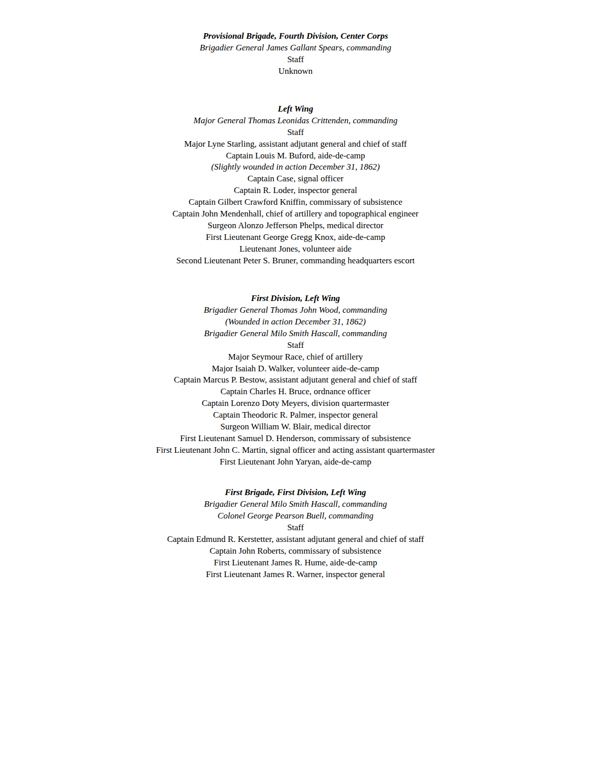Provisional Brigade, Fourth Division, Center Corps
Brigadier General James Gallant Spears, commanding
Staff
Unknown
Left Wing
Major General Thomas Leonidas Crittenden, commanding
Staff
Major Lyne Starling, assistant adjutant general and chief of staff
Captain Louis M. Buford, aide-de-camp
(Slightly wounded in action December 31, 1862)
Captain Case, signal officer
Captain R. Loder, inspector general
Captain Gilbert Crawford Kniffin, commissary of subsistence
Captain John Mendenhall, chief of artillery and topographical engineer
Surgeon Alonzo Jefferson Phelps, medical director
First Lieutenant George Gregg Knox, aide-de-camp
Lieutenant Jones, volunteer aide
Second Lieutenant Peter S. Bruner, commanding headquarters escort
First Division, Left Wing
Brigadier General Thomas John Wood, commanding
(Wounded in action December 31, 1862)
Brigadier General Milo Smith Hascall, commanding
Staff
Major Seymour Race, chief of artillery
Major Isaiah D. Walker, volunteer aide-de-camp
Captain Marcus P. Bestow, assistant adjutant general and chief of staff
Captain Charles H. Bruce, ordnance officer
Captain Lorenzo Doty Meyers, division quartermaster
Captain Theodoric R. Palmer, inspector general
Surgeon William W. Blair, medical director
First Lieutenant Samuel D. Henderson, commissary of subsistence
First Lieutenant John C. Martin, signal officer and acting assistant quartermaster
First Lieutenant John Yaryan, aide-de-camp
First Brigade, First Division, Left Wing
Brigadier General Milo Smith Hascall, commanding
Colonel George Pearson Buell, commanding
Staff
Captain Edmund R. Kerstetter, assistant adjutant general and chief of staff
Captain John Roberts, commissary of subsistence
First Lieutenant James R. Hume, aide-de-camp
First Lieutenant James R. Warner, inspector general